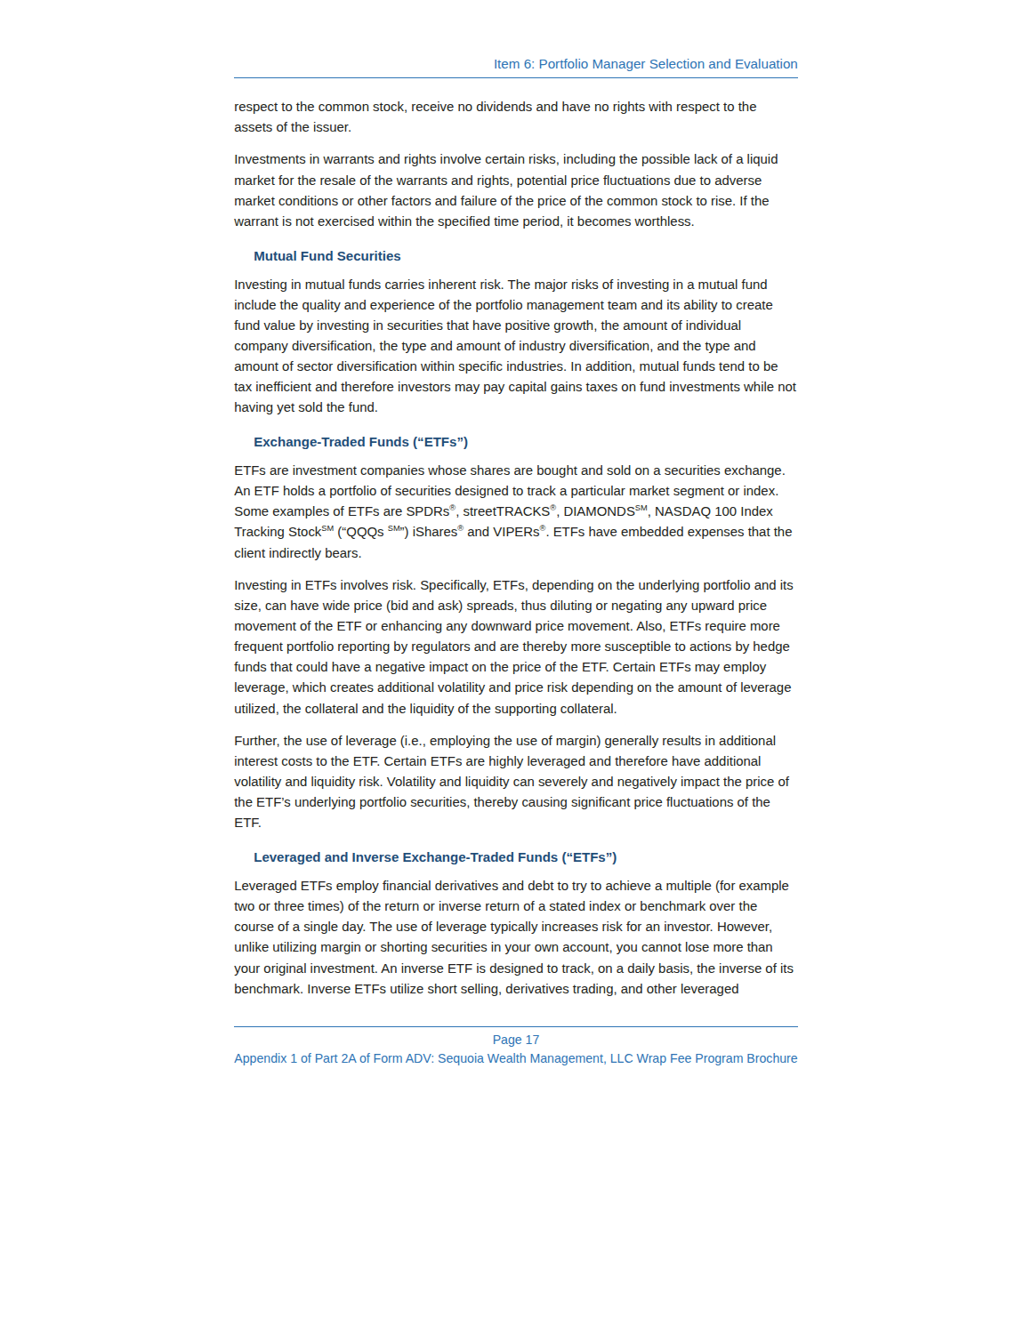Item 6: Portfolio Manager Selection and Evaluation
respect to the common stock, receive no dividends and have no rights with respect to the assets of the issuer.
Investments in warrants and rights involve certain risks, including the possible lack of a liquid market for the resale of the warrants and rights, potential price fluctuations due to adverse market conditions or other factors and failure of the price of the common stock to rise. If the warrant is not exercised within the specified time period, it becomes worthless.
Mutual Fund Securities
Investing in mutual funds carries inherent risk. The major risks of investing in a mutual fund include the quality and experience of the portfolio management team and its ability to create fund value by investing in securities that have positive growth, the amount of individual company diversification, the type and amount of industry diversification, and the type and amount of sector diversification within specific industries. In addition, mutual funds tend to be tax inefficient and therefore investors may pay capital gains taxes on fund investments while not having yet sold the fund.
Exchange-Traded Funds (“ETFs”)
ETFs are investment companies whose shares are bought and sold on a securities exchange. An ETF holds a portfolio of securities designed to track a particular market segment or index. Some examples of ETFs are SPDRs®, streetTRACKS®, DIAMONDSSM, NASDAQ 100 Index Tracking StockSM (“QQQs SM”) iShares® and VIPERs®. ETFs have embedded expenses that the client indirectly bears.
Investing in ETFs involves risk. Specifically, ETFs, depending on the underlying portfolio and its size, can have wide price (bid and ask) spreads, thus diluting or negating any upward price movement of the ETF or enhancing any downward price movement. Also, ETFs require more frequent portfolio reporting by regulators and are thereby more susceptible to actions by hedge funds that could have a negative impact on the price of the ETF. Certain ETFs may employ leverage, which creates additional volatility and price risk depending on the amount of leverage utilized, the collateral and the liquidity of the supporting collateral.
Further, the use of leverage (i.e., employing the use of margin) generally results in additional interest costs to the ETF. Certain ETFs are highly leveraged and therefore have additional volatility and liquidity risk. Volatility and liquidity can severely and negatively impact the price of the ETF’s underlying portfolio securities, thereby causing significant price fluctuations of the ETF.
Leveraged and Inverse Exchange-Traded Funds (“ETFs”)
Leveraged ETFs employ financial derivatives and debt to try to achieve a multiple (for example two or three times) of the return or inverse return of a stated index or benchmark over the course of a single day. The use of leverage typically increases risk for an investor. However, unlike utilizing margin or shorting securities in your own account, you cannot lose more than your original investment. An inverse ETF is designed to track, on a daily basis, the inverse of its benchmark. Inverse ETFs utilize short selling, derivatives trading, and other leveraged
Page 17 Appendix 1 of Part 2A of Form ADV: Sequoia Wealth Management, LLC Wrap Fee Program Brochure